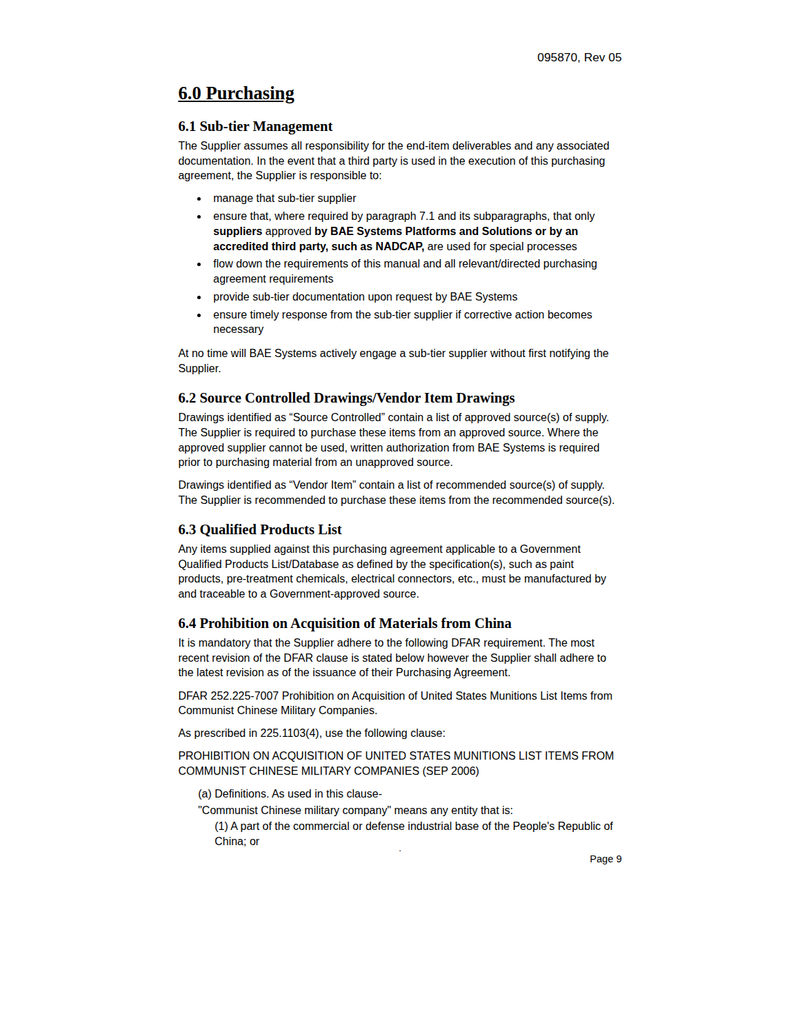095870, Rev 05
6.0 Purchasing
6.1 Sub-tier Management
The Supplier assumes all responsibility for the end-item deliverables and any associated documentation. In the event that a third party is used in the execution of this purchasing agreement, the Supplier is responsible to:
manage that sub-tier supplier
ensure that, where required by paragraph 7.1 and its subparagraphs, that only suppliers approved by BAE Systems Platforms and Solutions or by an accredited third party, such as NADCAP, are used for special processes
flow down the requirements of this manual and all relevant/directed purchasing agreement requirements
provide sub-tier documentation upon request by BAE Systems
ensure timely response from the sub-tier supplier if corrective action becomes necessary
At no time will BAE Systems actively engage a sub-tier supplier without first notifying the Supplier.
6.2 Source Controlled Drawings/Vendor Item Drawings
Drawings identified as “Source Controlled” contain a list of approved source(s) of supply. The Supplier is required to purchase these items from an approved source. Where the approved supplier cannot be used, written authorization from BAE Systems is required prior to purchasing material from an unapproved source.
Drawings identified as “Vendor Item” contain a list of recommended source(s) of supply. The Supplier is recommended to purchase these items from the recommended source(s).
6.3 Qualified Products List
Any items supplied against this purchasing agreement applicable to a Government Qualified Products List/Database as defined by the specification(s), such as paint products, pre-treatment chemicals, electrical connectors, etc., must be manufactured by and traceable to a Government-approved source.
6.4 Prohibition on Acquisition of Materials from China
It is mandatory that the Supplier adhere to the following DFAR requirement. The most recent revision of the DFAR clause is stated below however the Supplier shall adhere to the latest revision as of the issuance of their Purchasing Agreement.
DFAR 252.225-7007 Prohibition on Acquisition of United States Munitions List Items from Communist Chinese Military Companies.
As prescribed in 225.1103(4), use the following clause:
PROHIBITION ON ACQUISITION OF UNITED STATES MUNITIONS LIST ITEMS FROM COMMUNIST CHINESE MILITARY COMPANIES (SEP 2006)
(a) Definitions. As used in this clause-
"Communist Chinese military company" means any entity that is:
(1) A part of the commercial or defense industrial base of the People's Republic of China; or
.
Page 9